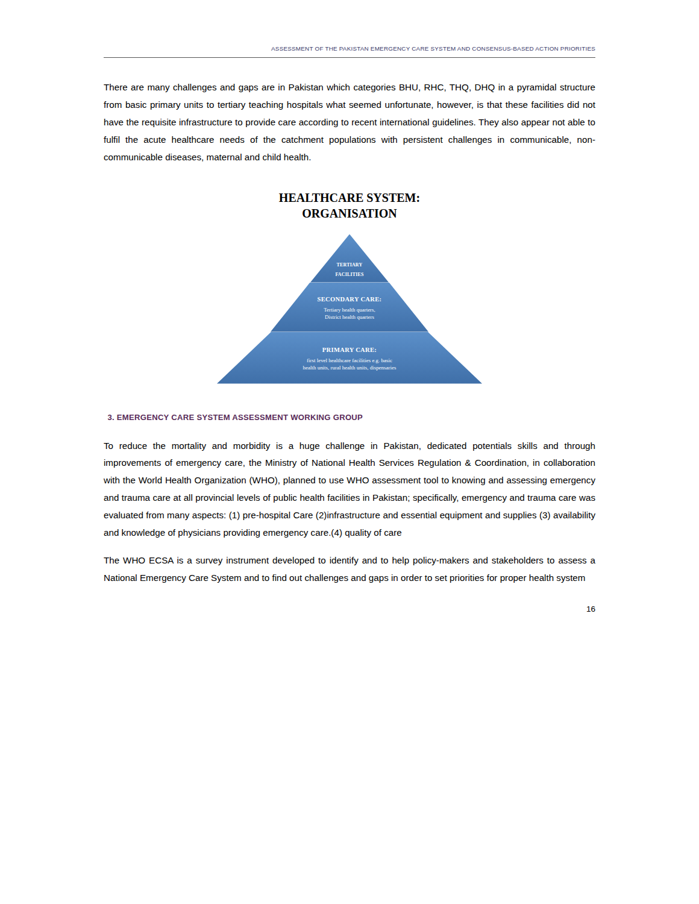Assessment Of The Pakistan Emergency Care System And Consensus-Based Action Priorities
There are many challenges and gaps are in Pakistan which categories BHU, RHC, THQ, DHQ in a pyramidal structure from basic primary units to tertiary teaching hospitals what seemed unfortunate, however, is that these facilities did not have the requisite infrastructure to provide care according to recent international guidelines. They also appear not able to fulfil the acute healthcare needs of the catchment populations with persistent challenges in communicable, non-communicable diseases, maternal and child health.
HEALTHCARE SYSTEM:
ORGANISATION
TERTIARY
FACILITIES
SECONDARY CARE: Tertiary health quarters,
District health quarters
PRIMARY CARE: first level healthcare facilities e.g. basic
health units, rural health units, dispensaries
3. Emergency Care System Assessment Working Group
To reduce the mortality and morbidity is a huge challenge in Pakistan, dedicated potentials skills and through improvements of emergency care, the Ministry of National Health Services Regulation & Coordination, in collaboration with the World Health Organization (WHO), planned to use WHO assessment tool to knowing and assessing emergency and trauma care at all provincial levels of public health facilities in Pakistan; specifically, emergency and trauma care was evaluated from many aspects: (1) pre-hospital Care (2)infrastructure and essential equipment and supplies (3) availability and knowledge of physicians providing emergency care.(4) quality of care
The WHO ECSA is a survey instrument developed to identify and to help policy-makers and stakeholders to assess a National Emergency Care System and to find out challenges and gaps in order to set priorities for proper health system
16